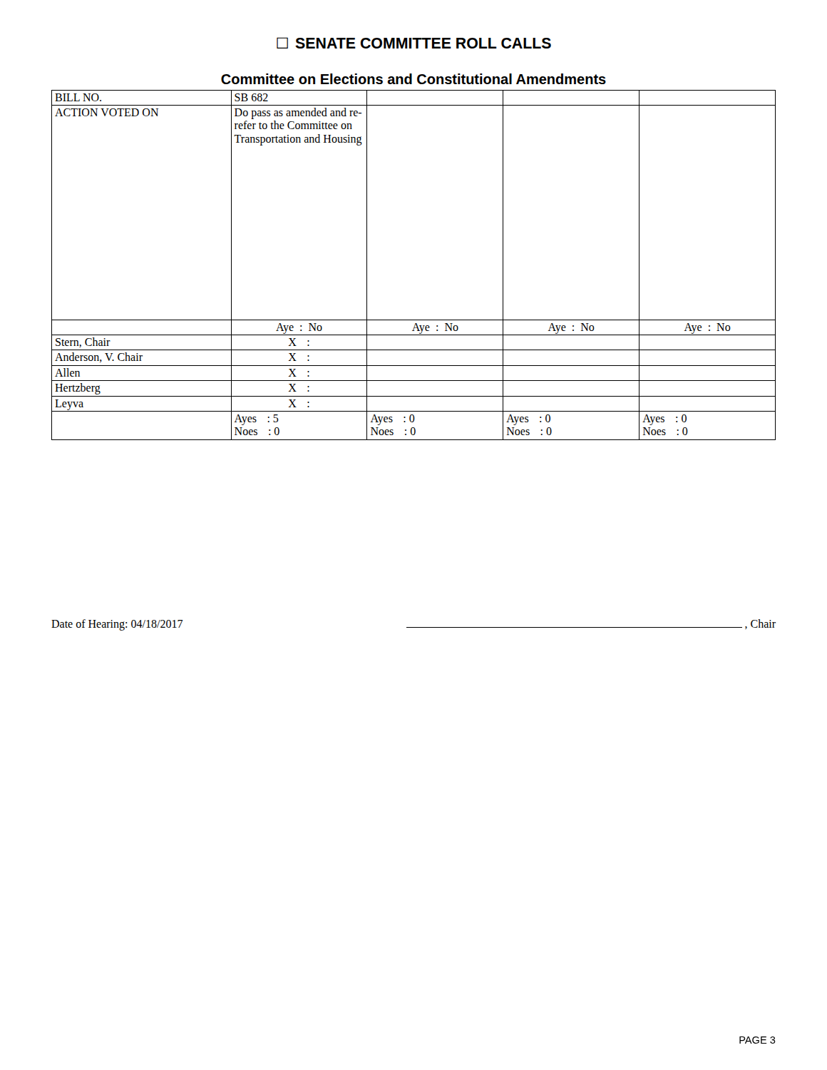☐SENATE COMMITTEE ROLL CALLS
Committee on Elections and Constitutional Amendments
| BILL NO. | SB 682 | | | |
| ACTION VOTED ON | Do pass as amended and re-refer to the Committee on Transportation and Housing | | | |
| | Aye : No | Aye : No | Aye : No | Aye : No |
| Stern, Chair | X : | | | |
| Anderson, V. Chair | X : | | | |
| Allen | X : | | | |
| Hertzberg | X : | | | |
| Leyva | X : | | | |
| | Ayes : 5 Noes : 0 | Ayes : 0 Noes : 0 | Ayes : 0 Noes : 0 | Ayes : 0 Noes : 0 |
Date of Hearing: 04/18/2017
, Chair
PAGE 3